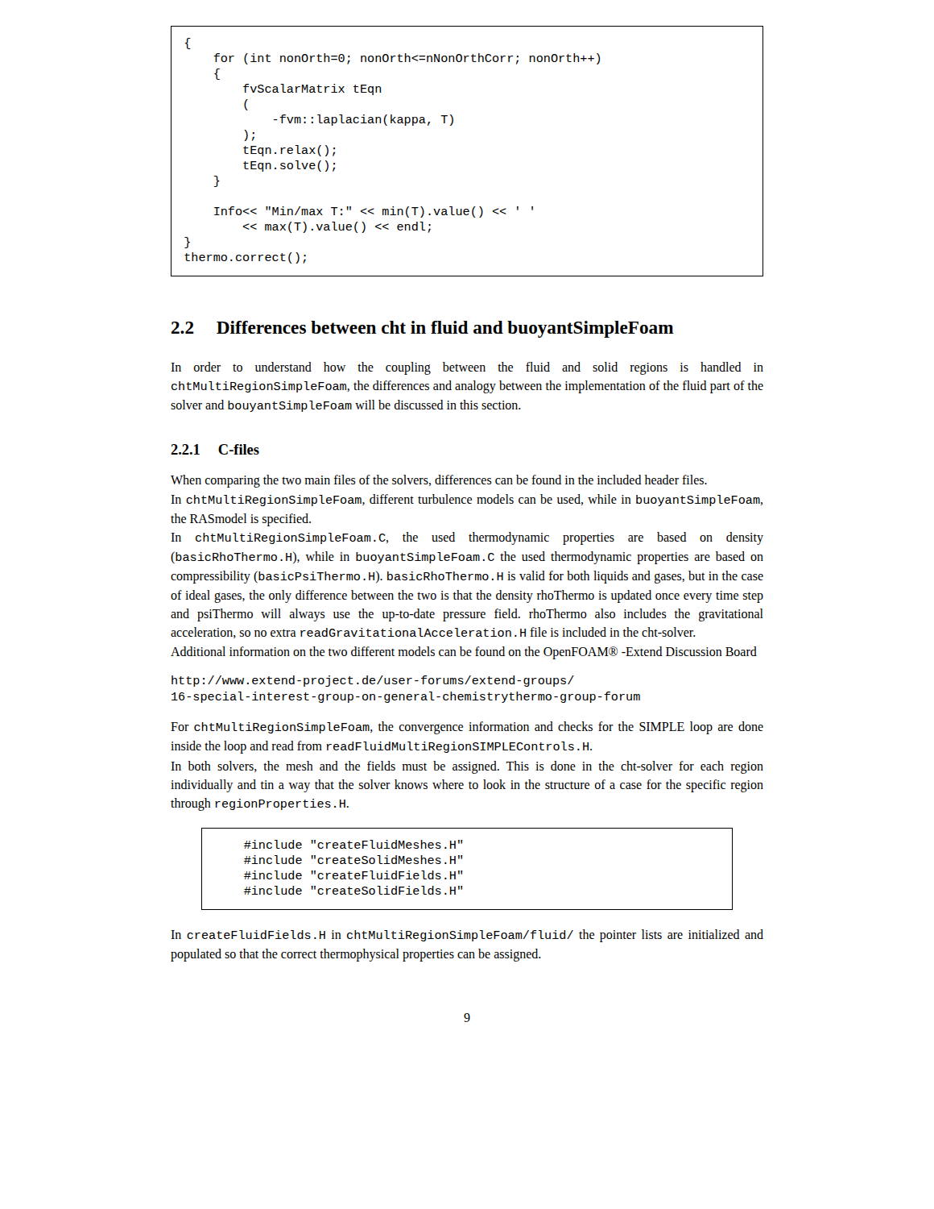{
    for (int nonOrth=0; nonOrth<=nNonOrthCorr; nonOrth++)
    {
        fvScalarMatrix tEqn
        (
            -fvm::laplacian(kappa, T)
        );
        tEqn.relax();
        tEqn.solve();
    }

    Info<< "Min/max T:" << min(T).value() << ' '
        << max(T).value() << endl;
}
thermo.correct();
2.2 Differences between cht in fluid and buoyantSimpleFoam
In order to understand how the coupling between the fluid and solid regions is handled in chtMultiRegionSimpleFoam, the differences and analogy between the implementation of the fluid part of the solver and bouyantSimpleFoam will be discussed in this section.
2.2.1 C-files
When comparing the two main files of the solvers, differences can be found in the included header files.
In chtMultiRegionSimpleFoam, different turbulence models can be used, while in buoyantSimpleFoam, the RASmodel is specified.
In chtMultiRegionSimpleFoam.C, the used thermodynamic properties are based on density (basicRhoThermo.H), while in buoyantSimpleFoam.C the used thermodynamic properties are based on compressibility (basicPsiThermo.H). basicRhoThermo.H is valid for both liquids and gases, but in the case of ideal gases, the only difference between the two is that the density rhoThermo is updated once every time step and psiThermo will always use the up-to-date pressure field. rhoThermo also includes the gravitational acceleration, so no extra readGravitationalAcceleration.H file is included in the cht-solver.
Additional information on the two different models can be found on the OpenFOAM® -Extend Discussion Board
http://www.extend-project.de/user-forums/extend-groups/
16-special-interest-group-on-general-chemistrythermo-group-forum
For chtMultiRegionSimpleFoam, the convergence information and checks for the SIMPLE loop are done inside the loop and read from readFluidMultiRegionSIMPLEControls.H.
In both solvers, the mesh and the fields must be assigned. This is done in the cht-solver for each region individually and tin a way that the solver knows where to look in the structure of a case for the specific region through regionProperties.H.
    #include "createFluidMeshes.H"
    #include "createSolidMeshes.H"
    #include "createFluidFields.H"
    #include "createSolidFields.H"
In createFluidFields.H in chtMultiRegionSimpleFoam/fluid/ the pointer lists are initialized and populated so that the correct thermophysical properties can be assigned.
9